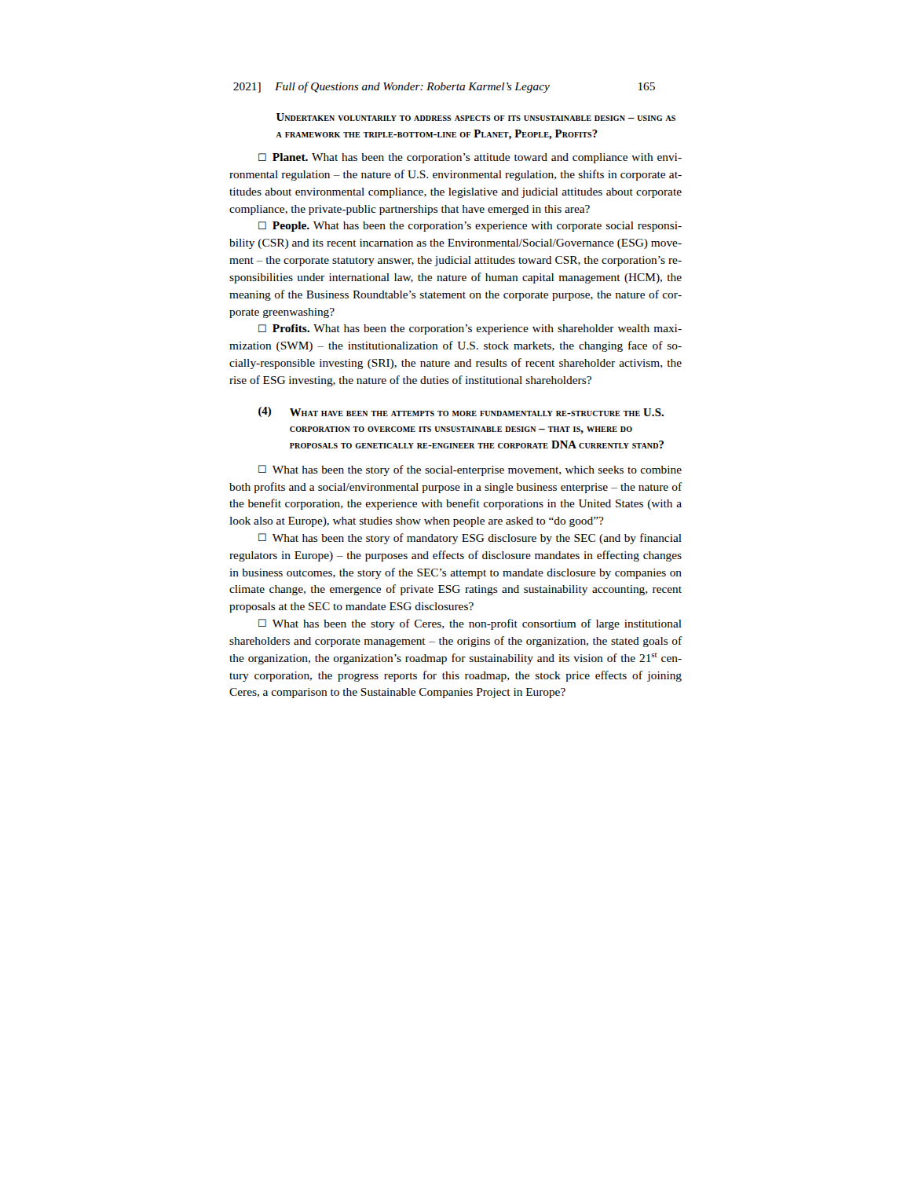2021] Full of Questions and Wonder: Roberta Karmel’s Legacy 165
Undertaken voluntarily to address aspects of its unsustainable design – using as a framework the triple-bottom-line of Planet, People, Profits?
☐Planet. What has been the corporation’s attitude toward and compliance with environmental regulation – the nature of U.S. environmental regulation, the shifts in corporate attitudes about environmental compliance, the legislative and judicial attitudes about corporate compliance, the private-public partnerships that have emerged in this area?
☐People. What has been the corporation’s experience with corporate social responsibility (CSR) and its recent incarnation as the Environmental/Social/Governance (ESG) movement – the corporate statutory answer, the judicial attitudes toward CSR, the corporation’s responsibilities under international law, the nature of human capital management (HCM), the meaning of the Business Roundtable’s statement on the corporate purpose, the nature of corporate greenwashing?
☐Profits. What has been the corporation’s experience with shareholder wealth maximization (SWM) – the institutionalization of U.S. stock markets, the changing face of socially-responsible investing (SRI), the nature and results of recent shareholder activism, the rise of ESG investing, the nature of the duties of institutional shareholders?
(4) What have been the attempts to more fundamentally re-structure the U.S. corporation to overcome its unsustainable design – that is, where do proposals to genetically re-engineer the corporate DNA currently stand?
☐What has been the story of the social-enterprise movement, which seeks to combine both profits and a social/environmental purpose in a single business enterprise – the nature of the benefit corporation, the experience with benefit corporations in the United States (with a look also at Europe), what studies show when people are asked to “do good”?
☐What has been the story of mandatory ESG disclosure by the SEC (and by financial regulators in Europe) – the purposes and effects of disclosure mandates in effecting changes in business outcomes, the story of the SEC’s attempt to mandate disclosure by companies on climate change, the emergence of private ESG ratings and sustainability accounting, recent proposals at the SEC to mandate ESG disclosures?
☐What has been the story of Ceres, the non-profit consortium of large institutional shareholders and corporate management – the origins of the organization, the stated goals of the organization, the organization’s roadmap for sustainability and its vision of the 21st century corporation, the progress reports for this roadmap, the stock price effects of joining Ceres, a comparison to the Sustainable Companies Project in Europe?